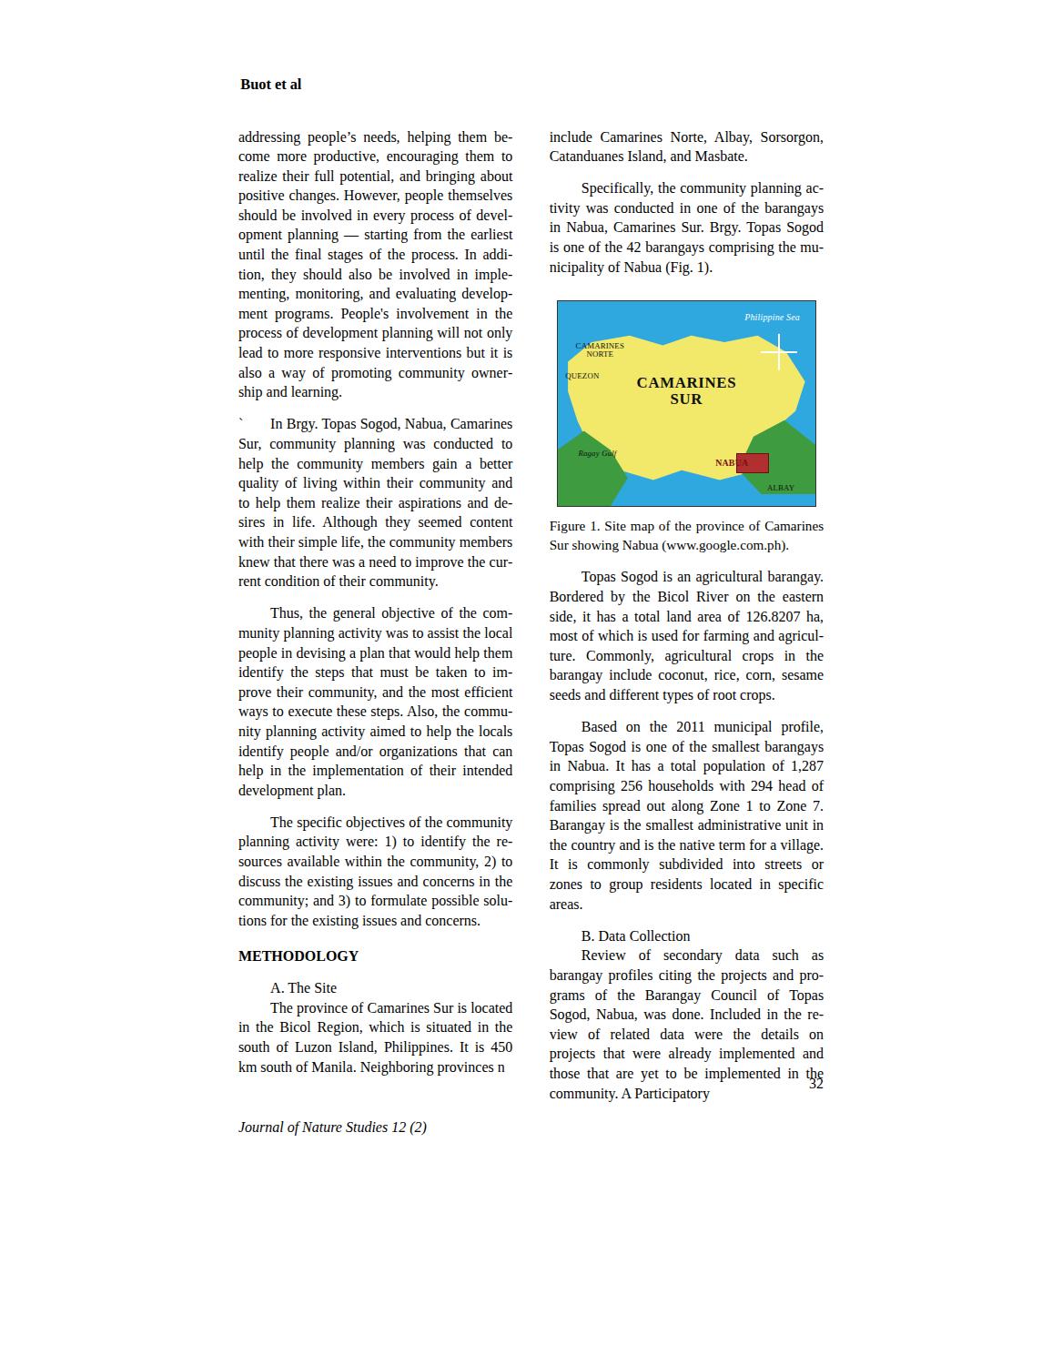Buot et al
addressing people’s needs, helping them become more productive, encouraging them to realize their full potential, and bringing about positive changes. However, people themselves should be involved in every process of development planning — starting from the earliest until the final stages of the process. In addition, they should also be involved in implementing, monitoring, and evaluating development programs. People's involvement in the process of development planning will not only lead to more responsive interventions but it is also a way of promoting community ownership and learning.
In Brgy. Topas Sogod, Nabua, Camarines Sur, community planning was conducted to help the community members gain a better quality of living within their community and to help them realize their aspirations and desires in life. Although they seemed content with their simple life, the community members knew that there was a need to improve the current condition of their community.
Thus, the general objective of the community planning activity was to assist the local people in devising a plan that would help them identify the steps that must be taken to improve their community, and the most efficient ways to execute these steps. Also, the community planning activity aimed to help the locals identify people and/or organizations that can help in the implementation of their intended development plan.
The specific objectives of the community planning activity were: 1) to identify the resources available within the community, 2) to discuss the existing issues and concerns in the community; and 3) to formulate possible solutions for the existing issues and concerns.
Methodology
A. The Site
The province of Camarines Sur is located in the Bicol Region, which is situated in the south of Luzon Island, Philippines. It is 450 km south of Manila. Neighboring provinces n
include Camarines Norte, Albay, Sorsorgon, Catanduanes Island, and Masbate.
Specifically, the community planning activity was conducted in one of the barangays in Nabua, Camarines Sur. Brgy. Topas Sogod is one of the 42 barangays comprising the municipality of Nabua (Fig. 1).
Philippine Sea
CAMARINES
NORTE QUEZON Ragay Gulf ALBAY
CAMARINES
SUR
NABUA
Figure 1. Site map of the province of Camarines Sur showing Nabua (www.google.com.ph).
Topas Sogod is an agricultural barangay. Bordered by the Bicol River on the eastern side, it has a total land area of 126.8207 ha, most of which is used for farming and agriculture. Commonly, agricultural crops in the barangay include coconut, rice, corn, sesame seeds and different types of root crops.
Based on the 2011 municipal profile, Topas Sogod is one of the smallest barangays in Nabua. It has a total population of 1,287 comprising 256 households with 294 head of families spread out along Zone 1 to Zone 7. Barangay is the smallest administrative unit in the country and is the native term for a village. It is commonly subdivided into streets or zones to group residents located in specific areas.
B. Data Collection
Review of secondary data such as barangay profiles citing the projects and programs of the Barangay Council of Topas Sogod, Nabua, was done. Included in the review of related data were the details on projects that were already implemented and those that are yet to be implemented in the community. A Participatory
32
Journal of Nature Studies 12 (2)